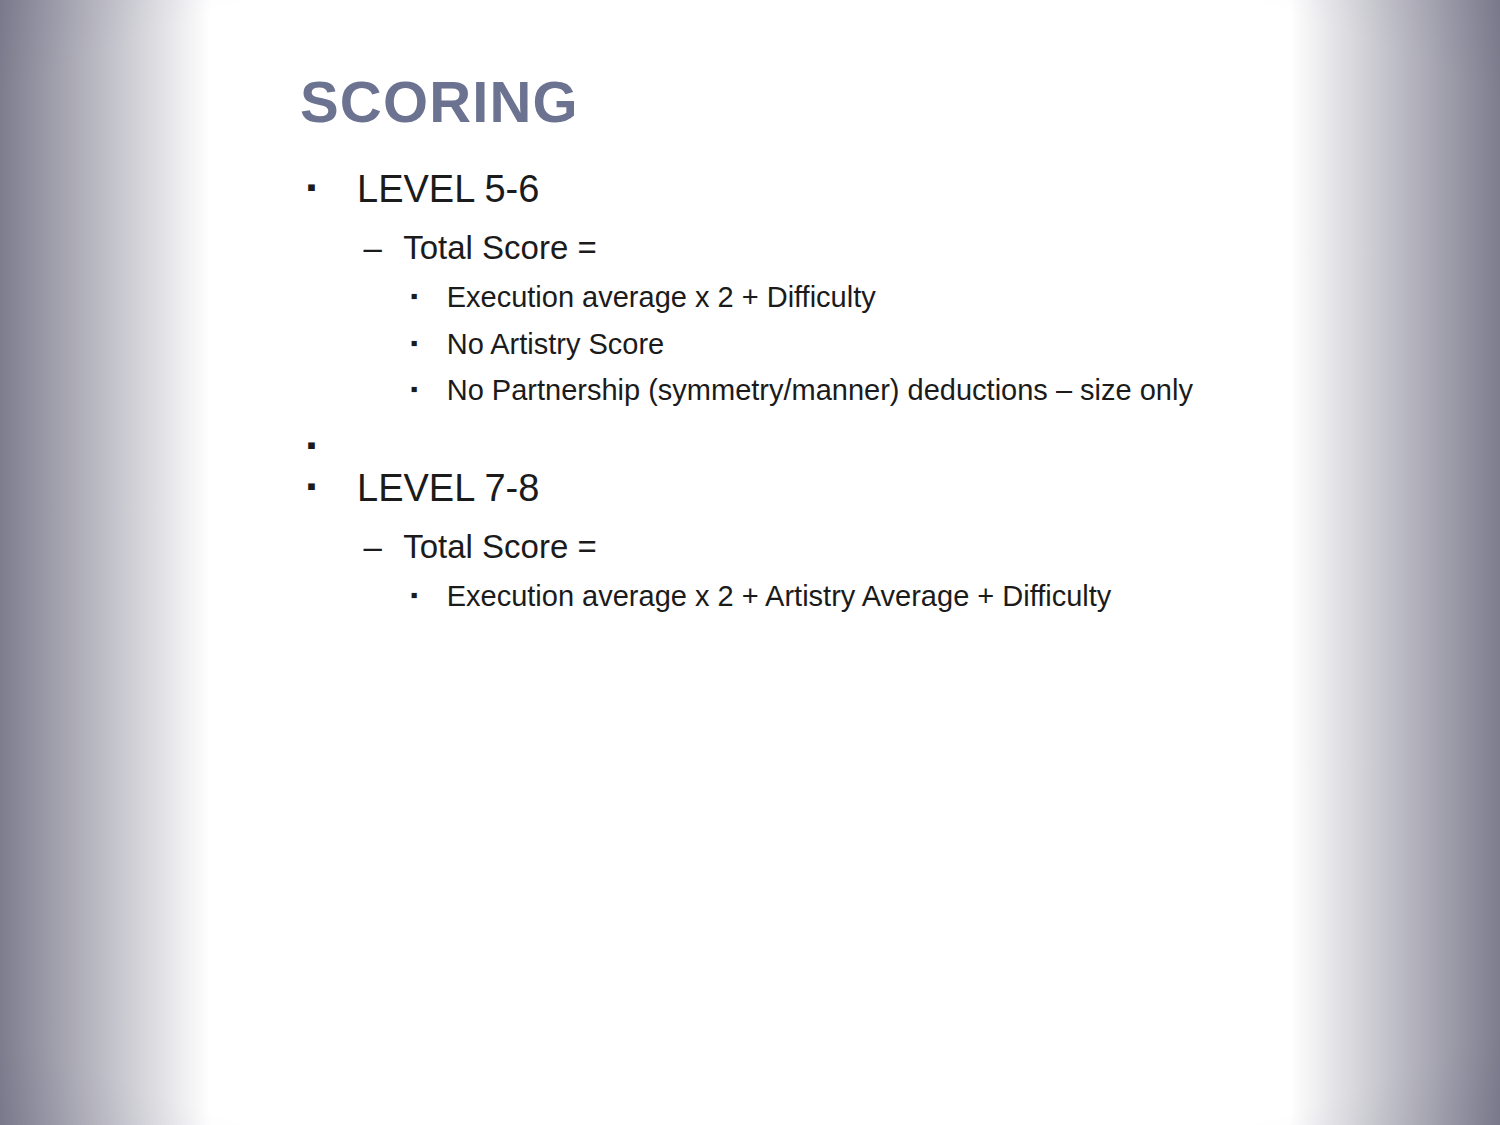SCORING
LEVEL 5-6
Total Score =
Execution average x 2 + Difficulty
No Artistry Score
No Partnership (symmetry/manner) deductions – size only
LEVEL 7-8
Total Score =
Execution average x 2 + Artistry Average + Difficulty